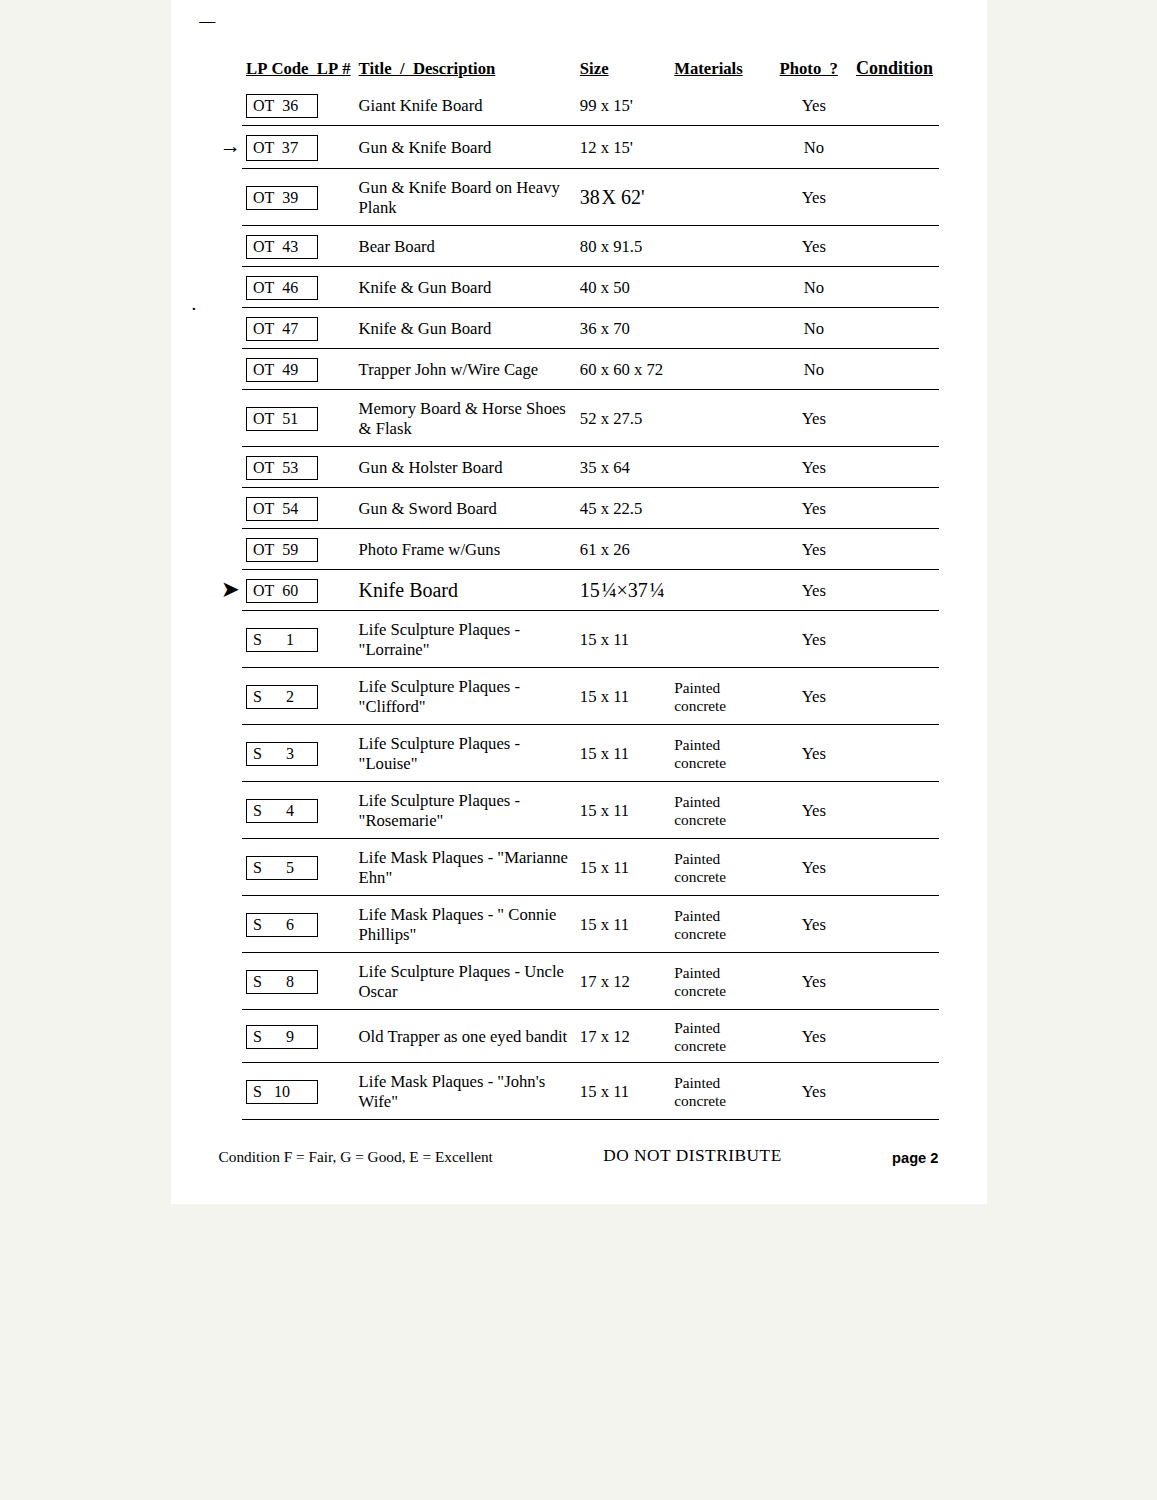—
.
| | LP Code LP # | Title / Description | Size | Materials | Photo ? | Condition |
| --- | --- | --- | --- | --- | --- | --- |
| | OT 36 | Giant Knife Board | 99 x 15 ' | | Yes | |
| → | OT 3 7 | Gun & Knife Board | 12 x 15 ' | | No | |
| | OT 39 | Gun & Knife Board on Heavy Plank | 38 X 62' | | Yes | |
| | OT 43 | Bear Board | 80 x 91.5 | | Yes | |
| | OT 46 | Knife & Gun Board | 40 x 50 | | No | |
| | OT 47 | Knife & Gun Board | 36 x 70 | | No | |
| | OT 49 | Trapper John w/Wire Cage | 60 x 60 x 72 | | No | |
| | OT 51 | Memory Board & Horse Shoes & Flask | 52 x 27.5 | | Yes | |
| | OT 53 | Gun & Holster Board | 35 x 64 | | Yes | |
| | OT 54 | Gun & Sword Board | 45 x 22.5 | | Yes | |
| | OT 59 | Photo Frame w/Guns | 61 x 26 | | Yes | |
| ➤ | OT 60 | Knife Board | 15 ¼×37 ¼ | | Yes | |
| | S 1 | Life Sculpture Plaques - "Lorraine" | 15 x 11 | | Yes | |
| | S 2 | Life Sculpture Plaques - "Clifford" | 15 x 11 | Painted concrete | Yes | |
| | S 3 | Life Sculpture Plaques - "Louise" | 15 x 11 | Painted concrete | Yes | |
| | S 4 | Life Sculpture Plaques - "Rosemarie" | 15 x 11 | Painted concrete | Yes | |
| | S 5 | Life Mask Plaques - "Marianne Ehn" | 15 x 11 | Painted concrete | Yes | |
| | S 6 | Life Mask Plaques - " Connie Phillips" | 15 x 11 | Painted concrete | Yes | |
| | S 8 | Life Sculpture Plaques - Uncle Oscar | 17 x 12 | Painted concrete | Yes | |
| | S 9 | Old Trapper as one eyed bandit | 17 x 12 | Painted concrete | Yes | |
| | S 10 | Life Mask Plaques - "John's Wife" | 15 x 11 | Painted concrete | Yes | |
Condition F = Fair, G = Good, E = Excellent
DO NOT DISTRIBUTE
page 2